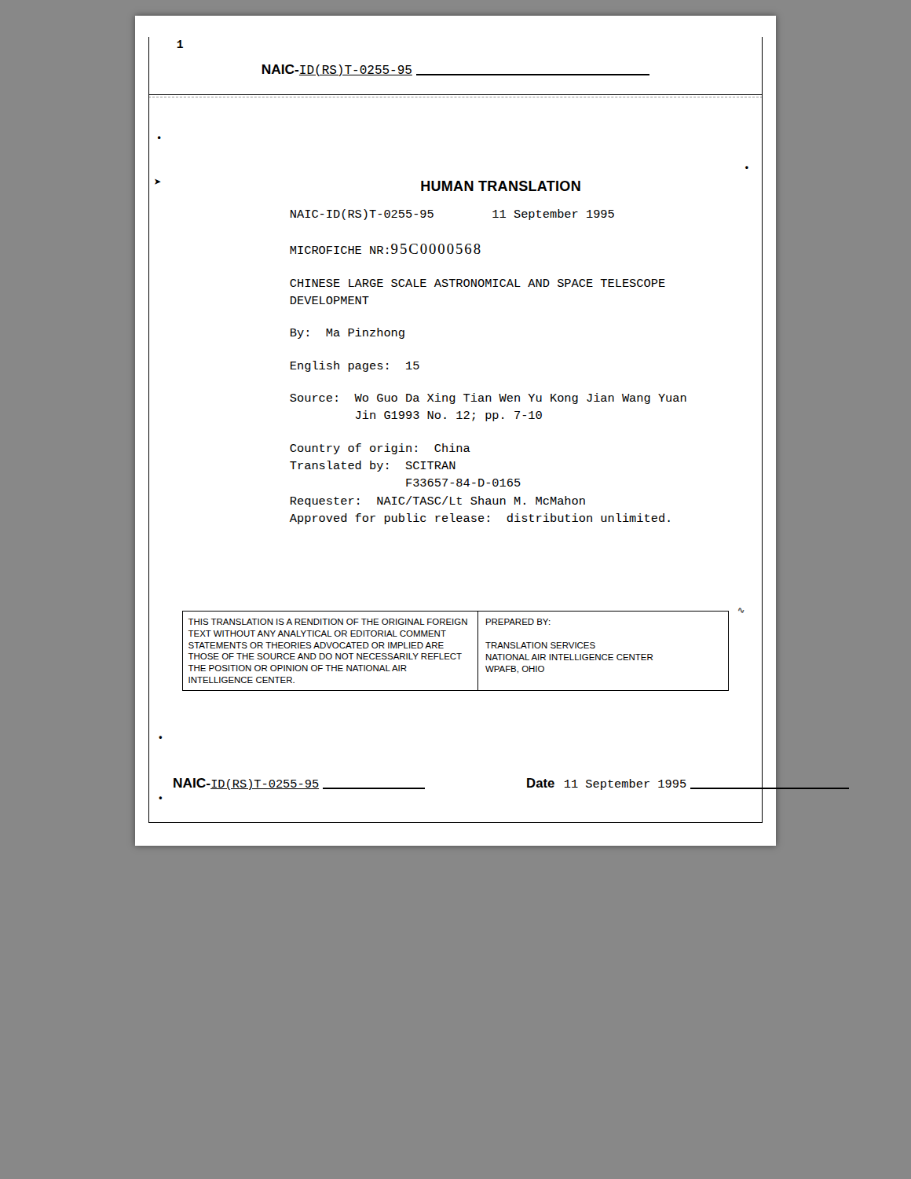1 • ➤ • • • ∿
NAIC-ID(RS)T-0255-95
HUMAN TRANSLATION
NAIC-ID(RS)T-0255-95 11 September 1995
MICROFICHE NR:95C0000568
CHINESE LARGE SCALE ASTRONOMICAL AND SPACE TELESCOPE DEVELOPMENT
By: Ma Pinzhong
English pages: 15
Source: Wo Guo Da Xing Tian Wen Yu Kong Jian Wang Yuan Jin G1993 No. 12; pp. 7-10
Country of origin: China Translated by: SCITRAN F33657-84-D-0165 Requester: NAIC/TASC/Lt Shaun M. McMahon Approved for public release: distribution unlimited.
This translation is a rendition of the original foreign text without any analytical or editorial comment statements or theories advocated or implied are those of the source and do not necessarily reflect the position or opinion of the National Air Intelligence Center.
Prepared by:
Translation Services
National Air Intelligence Center
WPAFB, Ohio
NAIC-ID(RS)T-0255-95
Date 11 September 1995